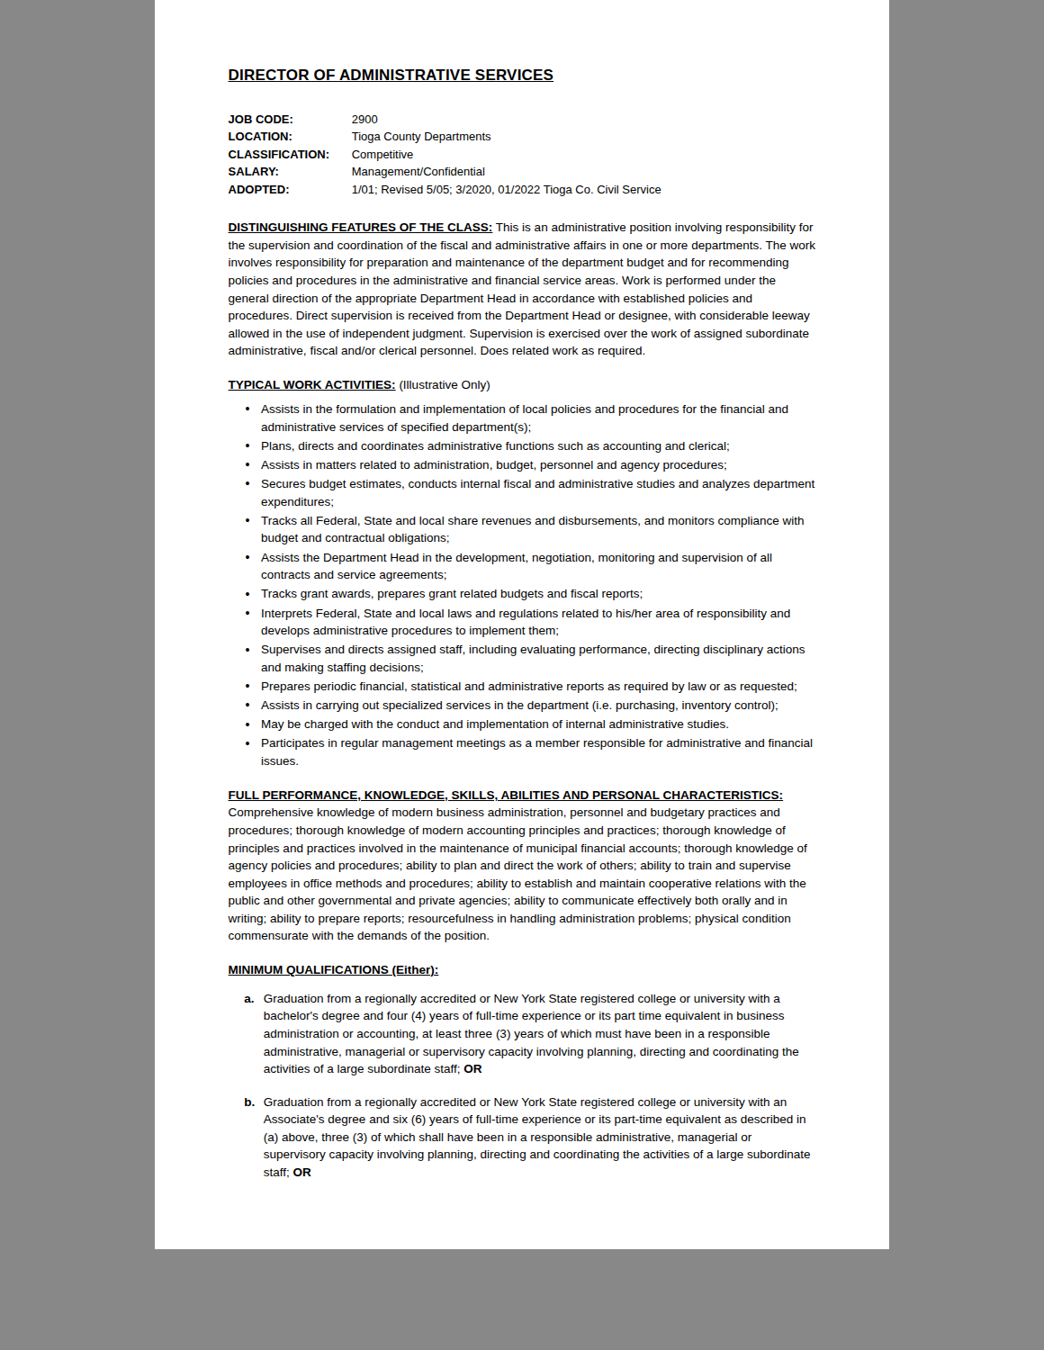DIRECTOR OF ADMINISTRATIVE SERVICES
| JOB CODE: | 2900 |
| LOCATION: | Tioga County Departments |
| CLASSIFICATION: | Competitive |
| SALARY: | Management/Confidential |
| ADOPTED: | 1/01; Revised 5/05; 3/2020, 01/2022 Tioga Co. Civil Service |
DISTINGUISHING FEATURES OF THE CLASS:
This is an administrative position involving responsibility for the supervision and coordination of the fiscal and administrative affairs in one or more departments. The work involves responsibility for preparation and maintenance of the department budget and for recommending policies and procedures in the administrative and financial service areas. Work is performed under the general direction of the appropriate Department Head in accordance with established policies and procedures. Direct supervision is received from the Department Head or designee, with considerable leeway allowed in the use of independent judgment. Supervision is exercised over the work of assigned subordinate administrative, fiscal and/or clerical personnel. Does related work as required.
TYPICAL WORK ACTIVITIES:
(Illustrative Only)
Assists in the formulation and implementation of local policies and procedures for the financial and administrative services of specified department(s);
Plans, directs and coordinates administrative functions such as accounting and clerical;
Assists in matters related to administration, budget, personnel and agency procedures;
Secures budget estimates, conducts internal fiscal and administrative studies and analyzes department expenditures;
Tracks all Federal, State and local share revenues and disbursements, and monitors compliance with budget and contractual obligations;
Assists the Department Head in the development, negotiation, monitoring and supervision of all contracts and service agreements;
Tracks grant awards, prepares grant related budgets and fiscal reports;
Interprets Federal, State and local laws and regulations related to his/her area of responsibility and develops administrative procedures to implement them;
Supervises and directs assigned staff, including evaluating performance, directing disciplinary actions and making staffing decisions;
Prepares periodic financial, statistical and administrative reports as required by law or as requested;
Assists in carrying out specialized services in the department (i.e. purchasing, inventory control);
May be charged with the conduct and implementation of internal administrative studies.
Participates in regular management meetings as a member responsible for administrative and financial issues.
FULL PERFORMANCE, KNOWLEDGE, SKILLS, ABILITIES AND PERSONAL CHARACTERISTICS:
Comprehensive knowledge of modern business administration, personnel and budgetary practices and procedures; thorough knowledge of modern accounting principles and practices; thorough knowledge of principles and practices involved in the maintenance of municipal financial accounts; thorough knowledge of agency policies and procedures; ability to plan and direct the work of others; ability to train and supervise employees in office methods and procedures; ability to establish and maintain cooperative relations with the public and other governmental and private agencies; ability to communicate effectively both orally and in writing; ability to prepare reports; resourcefulness in handling administration problems; physical condition commensurate with the demands of the position.
MINIMUM QUALIFICATIONS (Either):
Graduation from a regionally accredited or New York State registered college or university with a bachelor's degree and four (4) years of full-time experience or its part time equivalent in business administration or accounting, at least three (3) years of which must have been in a responsible administrative, managerial or supervisory capacity involving planning, directing and coordinating the activities of a large subordinate staff; OR
Graduation from a regionally accredited or New York State registered college or university with an Associate's degree and six (6) years of full-time experience or its part-time equivalent as described in (a) above, three (3) of which shall have been in a responsible administrative, managerial or supervisory capacity involving planning, directing and coordinating the activities of a large subordinate staff; OR